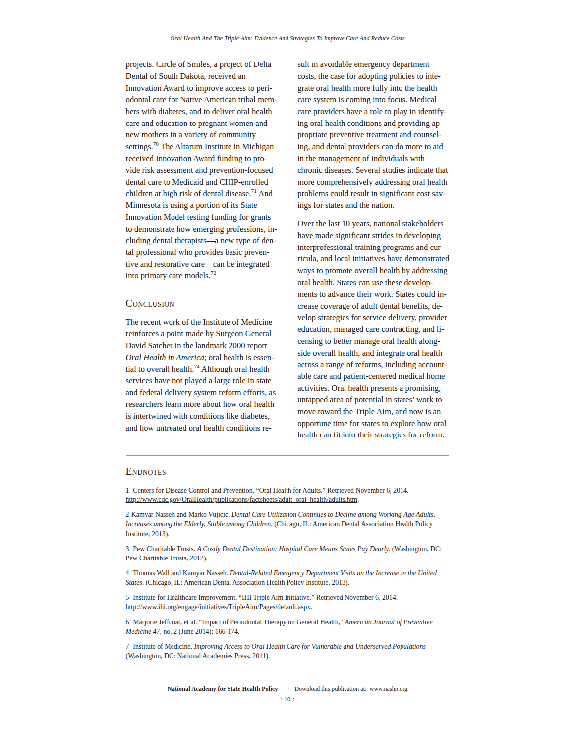Oral Health And The Triple Aim: Evidence And Strategies To Improve Care And Reduce Costs
projects. Circle of Smiles, a project of Delta Dental of South Dakota, received an Innovation Award to improve access to periodontal care for Native American tribal members with diabetes, and to deliver oral health care and education to pregnant women and new mothers in a variety of community settings.70 The Altarum Institute in Michigan received Innovation Award funding to provide risk assessment and prevention-focused dental care to Medicaid and CHIP-enrolled children at high risk of dental disease.71 And Minnesota is using a portion of its State Innovation Model testing funding for grants to demonstrate how emerging professions, including dental therapists—a new type of dental professional who provides basic preventive and restorative care—can be integrated into primary care models.72
Conclusion
The recent work of the Institute of Medicine reinforces a point made by Surgeon General David Satcher in the landmark 2000 report Oral Health in America; oral health is essential to overall health.74 Although oral health services have not played a large role in state and federal delivery system reform efforts, as researchers learn more about how oral health is intertwined with conditions like diabetes, and how untreated oral health conditions result in avoidable emergency department costs, the case for adopting policies to integrate oral health more fully into the health care system is coming into focus. Medical care providers have a role to play in identifying oral health conditions and providing appropriate preventive treatment and counseling, and dental providers can do more to aid in the management of individuals with chronic diseases. Several studies indicate that more comprehensively addressing oral health problems could result in significant cost savings for states and the nation.
Over the last 10 years, national stakeholders have made significant strides in developing interprofessional training programs and curricula, and local initiatives have demonstrated ways to promote overall health by addressing oral health. States can use these developments to advance their work. States could increase coverage of adult dental benefits, develop strategies for service delivery, provider education, managed care contracting, and licensing to better manage oral health alongside overall health, and integrate oral health across a range of reforms, including accountable care and patient-centered medical home activities. Oral health presents a promising, untapped area of potential in states’ work to move toward the Triple Aim, and now is an opportune time for states to explore how oral health can fit into their strategies for reform.
Endnotes
1 Centers for Disease Control and Prevention. “Oral Health for Adults.” Retrieved November 6, 2014. http://www.cdc.gov/OralHealth/publications/factsheets/adult_oral_health/adults.htm.
2 Kamyar Nasseh and Marko Vujicic. Dental Care Utilization Continues to Decline among Working-Age Adults, Increases among the Elderly, Stable among Children. (Chicago, IL: American Dental Association Health Policy Institute, 2013).
3 Pew Charitable Trusts. A Costly Dental Destination: Hospital Care Means States Pay Dearly. (Washington, DC: Pew Charitable Trusts, 2012).
4 Thomas Wall and Kamyar Nasseh. Dental-Related Emergency Department Visits on the Increase in the United States. (Chicago, IL: American Dental Association Health Policy Institute, 2013).
5 Institute for Healthcare Improvement. “IHI Triple Aim Initiative.” Retrieved November 6, 2014. http://www.ihi.org/engage/initiatives/TripleAim/Pages/default.aspx.
6 Marjorie Jeffcoat, et al. “Impact of Periodontal Therapy on General Health,” American Journal of Preventive Medicine 47, no. 2 (June 2014): 166-174.
7 Institute of Medicine, Improving Access to Oral Health Care for Vulnerable and Underserved Populations (Washington, DC: National Academies Press, 2011).
National Academy for State Health Policy Download this publication at: www.nashp.org
: 10 :